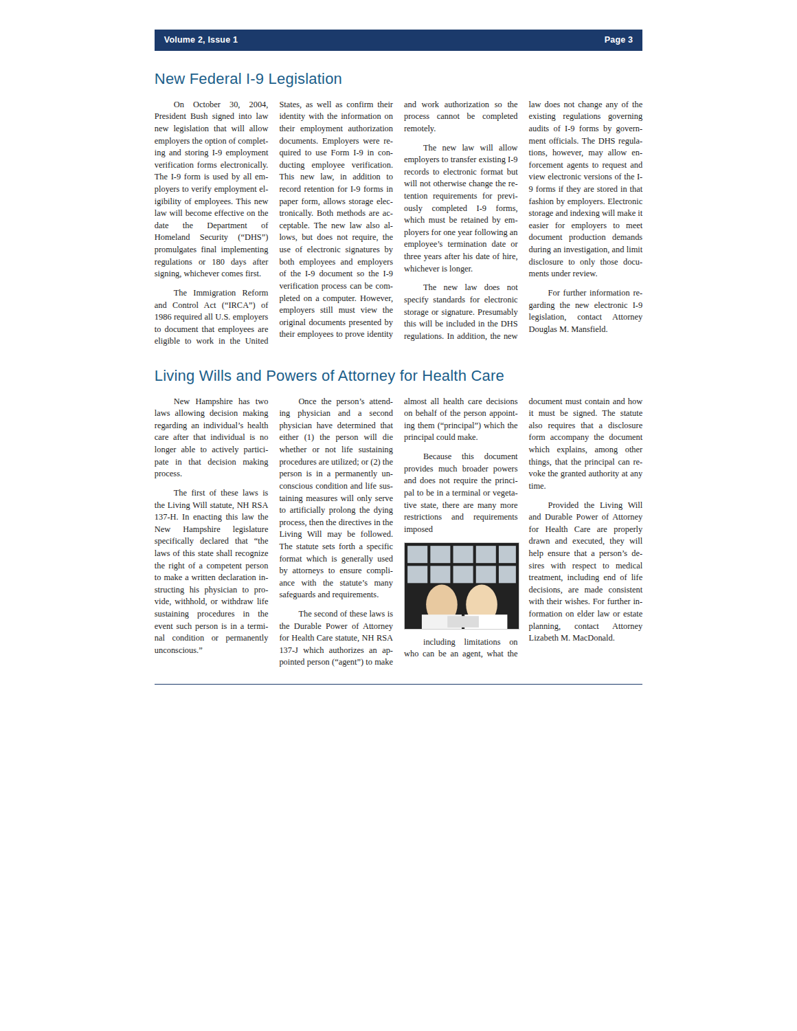Volume 2, Issue 1 Page 3
New Federal I-9 Legislation
On October 30, 2004, President Bush signed into law new legislation that will allow employers the option of completing and storing I-9 employment verification forms electronically. The I-9 form is used by all employers to verify employment eligibility of employees. This new law will become effective on the date the Department of Homeland Security (“DHS”) promulgates final implementing regulations or 180 days after signing, whichever comes first.
The Immigration Reform and Control Act (“IRCA”) of 1986 required all U.S. employers to document that employees are eligible to work in the United States, as well as confirm their identity with the information on their employment authorization documents. Employers were required to use Form I-9 in conducting employee verification. This new law, in addition to record retention for I-9 forms in paper form, allows storage electronically. Both methods are acceptable. The new law also allows, but does not require, the use of electronic signatures by both employees and employers of the I-9 document so the I-9 verification process can be completed on a computer. However, employers still must view the original documents presented by their employees to prove identity and work authorization so the process cannot be completed remotely.
The new law will allow employers to transfer existing I-9 records to electronic format but will not otherwise change the retention requirements for previously completed I-9 forms, which must be retained by employers for one year following an employee’s termination date or three years after his date of hire, whichever is longer.
The new law does not specify standards for electronic storage or signature. Presumably this will be included in the DHS regulations. In addition, the new law does not change any of the existing regulations governing audits of I-9 forms by government officials. The DHS regulations, however, may allow enforcement agents to request and view electronic versions of the I-9 forms if they are stored in that fashion by employers. Electronic storage and indexing will make it easier for employers to meet document production demands during an investigation, and limit disclosure to only those documents under review.
For further information regarding the new electronic I-9 legislation, contact Attorney Douglas M. Mansfield.
Living Wills and Powers of Attorney for Health Care
New Hampshire has two laws allowing decision making regarding an individual’s health care after that individual is no longer able to actively participate in that decision making process.
The first of these laws is the Living Will statute, NH RSA 137-H. In enacting this law the New Hampshire legislature specifically declared that “the laws of this state shall recognize the right of a competent person to make a written declaration instructing his physician to provide, withhold, or withdraw life sustaining procedures in the event such person is in a terminal condition or permanently unconscious.”
Once the person’s attending physician and a second physician have determined that either (1) the person will die whether or not life sustaining procedures are utilized; or (2) the person is in a permanently unconscious condition and life sustaining measures will only serve to artificially prolong the dying process, then the directives in the Living Will may be followed. The statute sets forth a specific format which is generally used by attorneys to ensure compliance with the statute’s many safeguards and requirements.
The second of these laws is the Durable Power of Attorney for Health Care statute, NH RSA 137-J which authorizes an appointed person (“agent”) to make almost all health care decisions on behalf of the person appointing them (“principal”) which the principal could make.
Because this document provides much broader powers and does not require the principal to be in a terminal or vegetative state, there are many more restrictions and requirements imposed
including limitations on who can be an agent, what the document must contain and how it must be signed. The statute also requires that a disclosure form accompany the document which explains, among other things, that the principal can revoke the granted authority at any time.
Provided the Living Will and Durable Power of Attorney for Health Care are properly drawn and executed, they will help ensure that a person’s desires with respect to medical treatment, including end of life decisions, are made consistent with their wishes. For further information on elder law or estate planning, contact Attorney Lizabeth M. MacDonald.